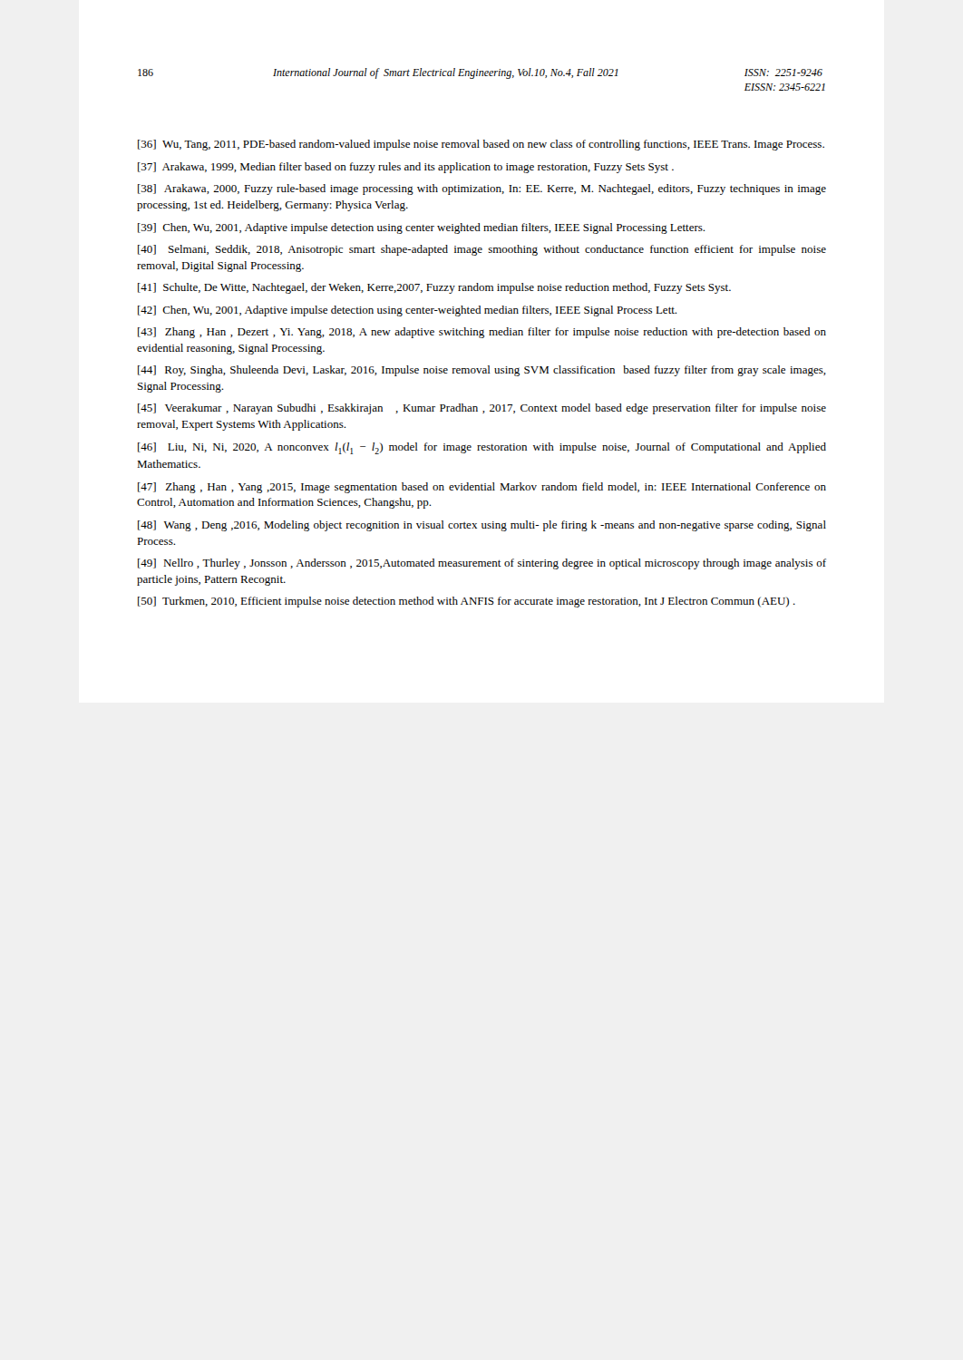186
International Journal of Smart Electrical Engineering, Vol.10, No.4, Fall 2021
ISSN: 2251-9246
EISSN: 2345-6221
[36] Wu, Tang, 2011, PDE-based random-valued impulse noise removal based on new class of controlling functions, IEEE Trans. Image Process.
[37] Arakawa, 1999, Median filter based on fuzzy rules and its application to image restoration, Fuzzy Sets Syst .
[38] Arakawa, 2000, Fuzzy rule-based image processing with optimization, In: EE. Kerre, M. Nachtegael, editors, Fuzzy techniques in image processing, 1st ed. Heidelberg, Germany: Physica Verlag.
[39] Chen, Wu, 2001, Adaptive impulse detection using center weighted median filters, IEEE Signal Processing Letters.
[40] Selmani, Seddik, 2018, Anisotropic smart shape-adapted image smoothing without conductance function efficient for impulse noise removal, Digital Signal Processing.
[41] Schulte, De Witte, Nachtegael, der Weken, Kerre,2007, Fuzzy random impulse noise reduction method, Fuzzy Sets Syst.
[42] Chen, Wu, 2001, Adaptive impulse detection using center-weighted median filters, IEEE Signal Process Lett.
[43] Zhang , Han , Dezert , Yi. Yang, 2018, A new adaptive switching median filter for impulse noise reduction with pre-detection based on evidential reasoning, Signal Processing.
[44] Roy, Singha, Shuleenda Devi, Laskar, 2016, Impulse noise removal using SVM classification based fuzzy filter from gray scale images, Signal Processing.
[45] Veerakumar , Narayan Subudhi , Esakkirajan , Kumar Pradhan , 2017, Context model based edge preservation filter for impulse noise removal, Expert Systems With Applications.
[46] Liu, Ni, Ni, 2020, A nonconvex l1(l1 − l2) model for image restoration with impulse noise, Journal of Computational and Applied Mathematics.
[47] Zhang , Han , Yang ,2015, Image segmentation based on evidential Markov random field model, in: IEEE International Conference on Control, Automation and Information Sciences, Changshu, pp.
[48] Wang , Deng ,2016, Modeling object recognition in visual cortex using multi- ple firing k -means and non-negative sparse coding, Signal Process.
[49] Nellro , Thurley , Jonsson , Andersson , 2015,Automated measurement of sintering degree in optical microscopy through image analysis of particle joins, Pattern Recognit.
[50] Turkmen, 2010, Efficient impulse noise detection method with ANFIS for accurate image restoration, Int J Electron Commun (AEU) .